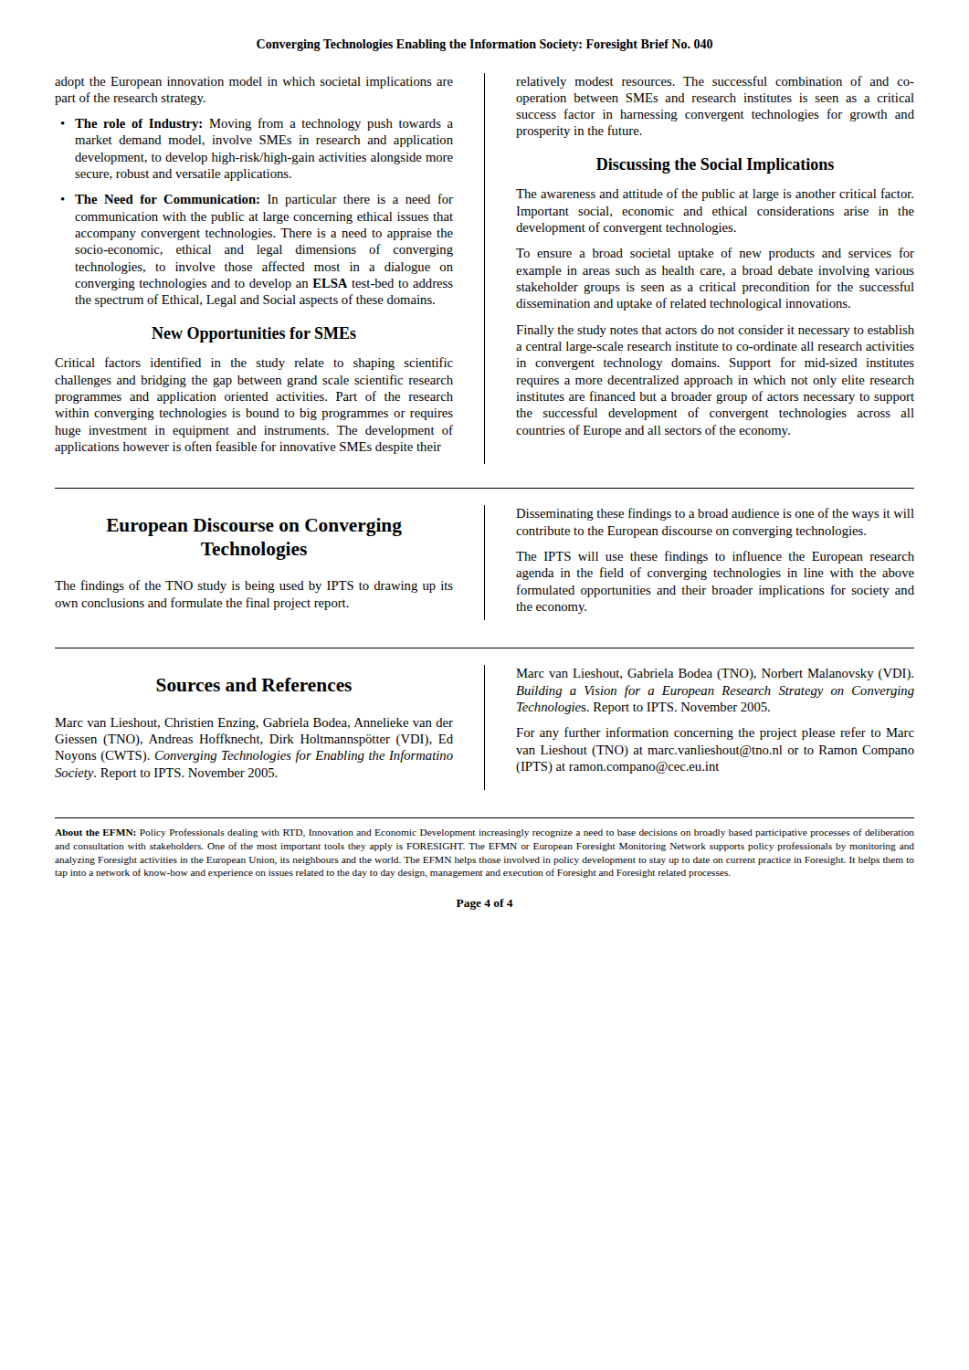Converging Technologies Enabling the Information Society: Foresight Brief No. 040
adopt the European innovation model in which societal implications are part of the research strategy.
The role of Industry: Moving from a technology push towards a market demand model, involve SMEs in research and application development, to develop high-risk/high-gain activities alongside more secure, robust and versatile applications.
The Need for Communication: In particular there is a need for communication with the public at large concerning ethical issues that accompany convergent technologies. There is a need to appraise the socio-economic, ethical and legal dimensions of converging technologies, to involve those affected most in a dialogue on converging technologies and to develop an ELSA test-bed to address the spectrum of Ethical, Legal and Social aspects of these domains.
New Opportunities for SMEs
Critical factors identified in the study relate to shaping scientific challenges and bridging the gap between grand scale scientific research programmes and application oriented activities. Part of the research within converging technologies is bound to big programmes or requires huge investment in equipment and instruments. The development of applications however is often feasible for innovative SMEs despite their
relatively modest resources. The successful combination of and co-operation between SMEs and research institutes is seen as a critical success factor in harnessing convergent technologies for growth and prosperity in the future.
Discussing the Social Implications
The awareness and attitude of the public at large is another critical factor. Important social, economic and ethical considerations arise in the development of convergent technologies.
To ensure a broad societal uptake of new products and services for example in areas such as health care, a broad debate involving various stakeholder groups is seen as a critical precondition for the successful dissemination and uptake of related technological innovations.
Finally the study notes that actors do not consider it necessary to establish a central large-scale research institute to co-ordinate all research activities in convergent technology domains. Support for mid-sized institutes requires a more decentralized approach in which not only elite research institutes are financed but a broader group of actors necessary to support the successful development of convergent technologies across all countries of Europe and all sectors of the economy.
European Discourse on Converging Technologies
The findings of the TNO study is being used by IPTS to drawing up its own conclusions and formulate the final project report.
Disseminating these findings to a broad audience is one of the ways it will contribute to the European discourse on converging technologies.
The IPTS will use these findings to influence the European research agenda in the field of converging technologies in line with the above formulated opportunities and their broader implications for society and the economy.
Sources and References
Marc van Lieshout, Christien Enzing, Gabriela Bodea, Annelieke van der Giessen (TNO), Andreas Hoffknecht, Dirk Holtmannspötter (VDI), Ed Noyons (CWTS). Converging Technologies for Enabling the Informatino Society. Report to IPTS. November 2005.
Marc van Lieshout, Gabriela Bodea (TNO), Norbert Malanovsky (VDI). Building a Vision for a European Research Strategy on Converging Technologies. Report to IPTS. November 2005.
For any further information concerning the project please refer to Marc van Lieshout (TNO) at marc.vanlieshout@tno.nl or to Ramon Compano (IPTS) at ramon.compano@cec.eu.int
About the EFMN: Policy Professionals dealing with RTD, Innovation and Economic Development increasingly recognize a need to base decisions on broadly based participative processes of deliberation and consultation with stakeholders. One of the most important tools they apply is FORESIGHT. The EFMN or European Foresight Monitoring Network supports policy professionals by monitoring and analyzing Foresight activities in the European Union, its neighbours and the world. The EFMN helps those involved in policy development to stay up to date on current practice in Foresight. It helps them to tap into a network of know-how and experience on issues related to the day to day design, management and execution of Foresight and Foresight related processes.
Page 4 of 4